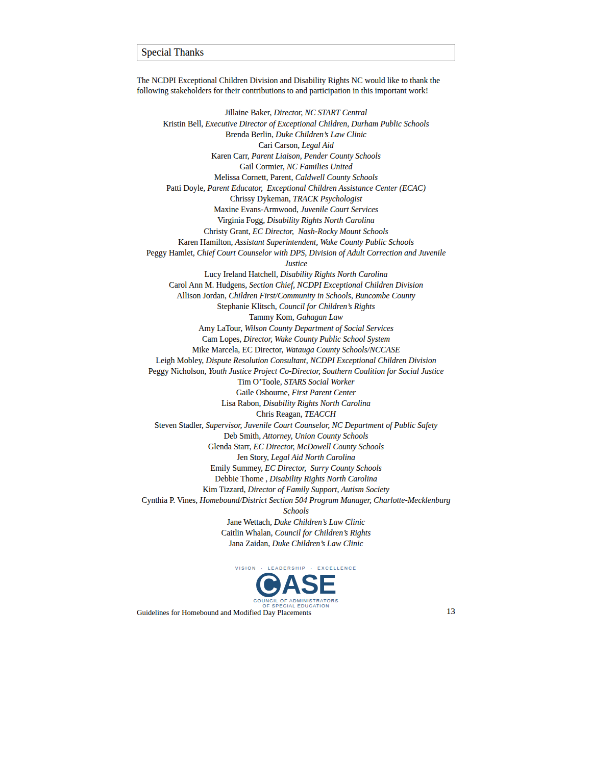Special Thanks
The NCDPI Exceptional Children Division and Disability Rights NC would like to thank the following stakeholders for their contributions to and participation in this important work!
Jillaine Baker, Director, NC START Central
Kristin Bell, Executive Director of Exceptional Children, Durham Public Schools
Brenda Berlin, Duke Children’s Law Clinic
Cari Carson, Legal Aid
Karen Carr, Parent Liaison, Pender County Schools
Gail Cormier, NC Families United
Melissa Cornett, Parent, Caldwell County Schools
Patti Doyle, Parent Educator, Exceptional Children Assistance Center (ECAC)
Chrissy Dykeman, TRACK Psychologist
Maxine Evans-Armwood, Juvenile Court Services
Virginia Fogg, Disability Rights North Carolina
Christy Grant, EC Director, Nash-Rocky Mount Schools
Karen Hamilton, Assistant Superintendent, Wake County Public Schools
Peggy Hamlet, Chief Court Counselor with DPS, Division of Adult Correction and Juvenile Justice
Lucy Ireland Hatchell, Disability Rights North Carolina
Carol Ann M. Hudgens, Section Chief, NCDPI Exceptional Children Division
Allison Jordan, Children First/Community in Schools, Buncombe County
Stephanie Klitsch, Council for Children’s Rights
Tammy Kom, Gahagan Law
Amy LaTour, Wilson County Department of Social Services
Cam Lopes, Director, Wake County Public School System
Mike Marcela, EC Director, Watauga County Schools/NCCASE
Leigh Mobley, Dispute Resolution Consultant, NCDPI Exceptional Children Division
Peggy Nicholson, Youth Justice Project Co-Director, Southern Coalition for Social Justice
Tim O’Toole, STARS Social Worker
Gaile Osbourne, First Parent Center
Lisa Rabon, Disability Rights North Carolina
Chris Reagan, TEACCH
Steven Stadler, Supervisor, Juvenile Court Counselor, NC Department of Public Safety
Deb Smith, Attorney, Union County Schools
Glenda Starr, EC Director, McDowell County Schools
Jen Story, Legal Aid North Carolina
Emily Summey, EC Director, Surry County Schools
Debbie Thome , Disability Rights North Carolina
Kim Tizzard, Director of Family Support, Autism Society
Cynthia P. Vines, Homebound/District Section 504 Program Manager, Charlotte-Mecklenburg Schools
Jane Wettach, Duke Children’s Law Clinic
Caitlin Whalan, Council for Children’s Rights
Jana Zaidan, Duke Children’s Law Clinic
VISION · LEADERSHIP · EXCELLENCE
CASE
COUNCIL OF ADMINISTRATORS
OF SPECIAL EDUCATION
Guidelines for Homebound and Modified Day Placements 13